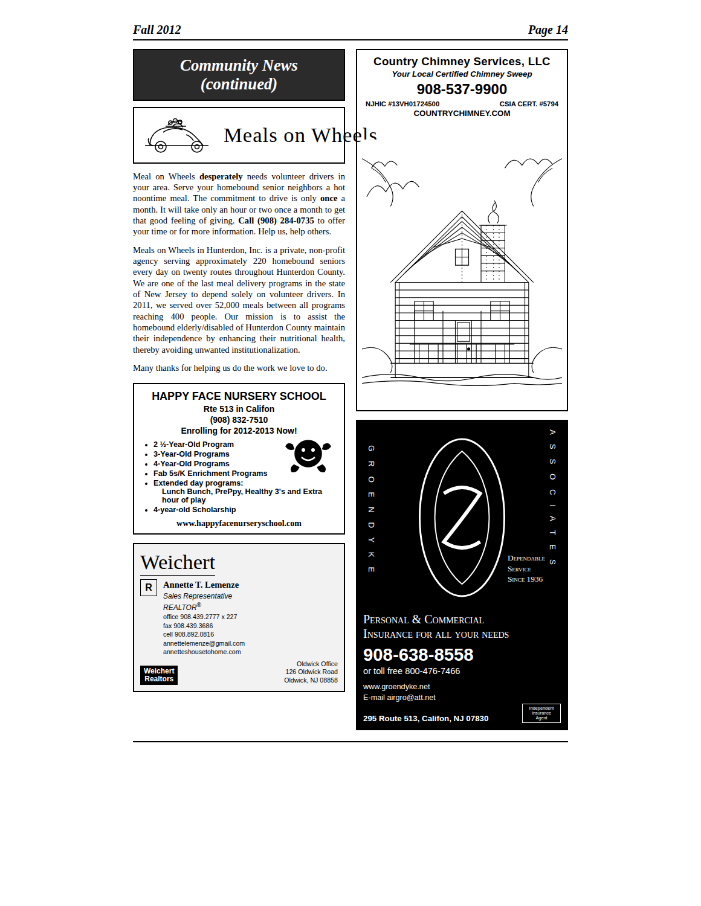Fall 2012
Page 14
Community News
(continued)
Meals on Wheels
Meal on Wheels desperately needs volunteer drivers in your area. Serve your homebound senior neighbors a hot noontime meal. The commitment to drive is only once a month. It will take only an hour or two once a month to get that good feeling of giving. Call (908) 284-0735 to offer your time or for more information. Help us, help others.
Meals on Wheels in Hunterdon, Inc. is a private, non-profit agency serving approximately 220 homebound seniors every day on twenty routes throughout Hunterdon County. We are one of the last meal delivery programs in the state of New Jersey to depend solely on volunteer drivers. In 2011, we served over 52,000 meals between all programs reaching 400 people. Our mission is to assist the homebound elderly/disabled of Hunterdon County maintain their independence by enhancing their nutritional health, thereby avoiding unwanted institutionalization.
Many thanks for helping us do the work we love to do.
HAPPY FACE NURSERY SCHOOL
Rte 513 in Califon
(908) 832-7510
Enrolling for 2012-2013 Now!
2 ½-Year-Old Program
3-Year-Old Programs
4-Year-Old Programs
Fab 5s/K Enrichment Programs
Extended day programs: Lunch Bunch, PrePpy, Healthy 3's and Extra hour of play
4-year-old Scholarship
www.happyfacenurseryschool.com
Weichert
R
Annette T. Lemenze
Sales Representative
REALTOR®
office 908.439.2777 x 227
fax 908.439.3686
cell 908.892.0816
annettelemenze@gmail.com
annetteshousetohome.com
Weichert
Realtors
Oldwick Office
126 Oldwick Road
Oldwick, NJ 08858
Country Chimney Services, LLC
Your Local Certified Chimney Sweep
908-537-9900
NJHIC #13VH01724500 CSIA CERT. #5794
COUNTRYCHIMNEY.COM
A S S O C I A T E S
G R O E N D Y K E
Dependable
Service
Since 1936
Personal & Commercial
Insurance for all your needs
908-638-8558
or toll free 800-476-7466
www.groendyke.net
E-mail airgro@att.net
295 Route 513, Califon, NJ 07830
Independent
Insurance
Agent